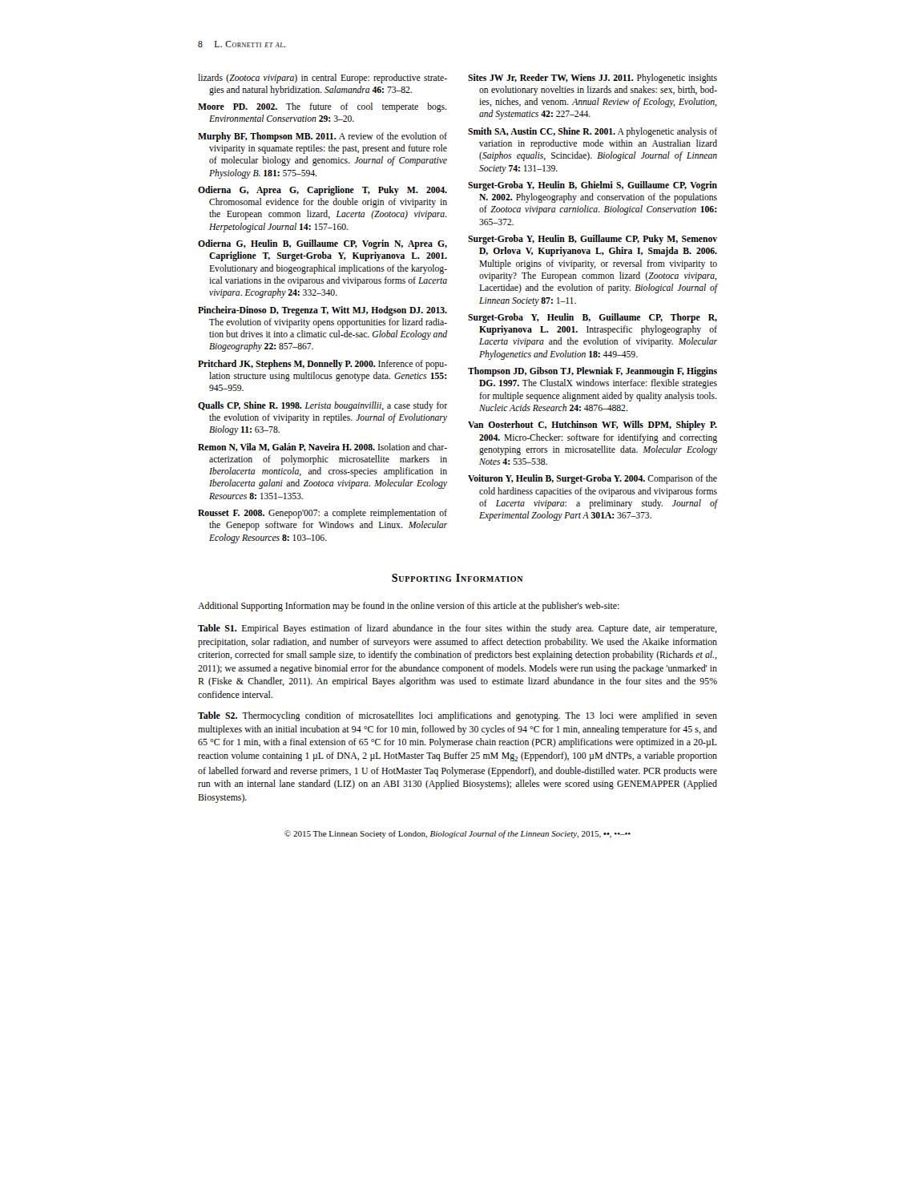8 L. Cornetti et al.
lizards (Zootoca vivipara) in central Europe: reproductive strategies and natural hybridization. Salamandra 46: 73–82.
Moore PD. 2002. The future of cool temperate bogs. Environmental Conservation 29: 3–20.
Murphy BF, Thompson MB. 2011. A review of the evolution of viviparity in squamate reptiles: the past, present and future role of molecular biology and genomics. Journal of Comparative Physiology B. 181: 575–594.
Odierna G, Aprea G, Capriglione T, Puky M. 2004. Chromosomal evidence for the double origin of viviparity in the European common lizard, Lacerta (Zootoca) vivipara. Herpetological Journal 14: 157–160.
Odierna G, Heulin B, Guillaume CP, Vogrin N, Aprea G, Capriglione T, Surget-Groba Y, Kupriyanova L. 2001. Evolutionary and biogeographical implications of the karyological variations in the oviparous and viviparous forms of Lacerta vivipara. Ecography 24: 332–340.
Pincheira-Dinoso D, Tregenza T, Witt MJ, Hodgson DJ. 2013. The evolution of viviparity opens opportunities for lizard radiation but drives it into a climatic cul-de-sac. Global Ecology and Biogeography 22: 857–867.
Pritchard JK, Stephens M, Donnelly P. 2000. Inference of population structure using multilocus genotype data. Genetics 155: 945–959.
Qualls CP, Shine R. 1998. Lerista bougainvillii, a case study for the evolution of viviparity in reptiles. Journal of Evolutionary Biology 11: 63–78.
Remon N, Vila M, Galán P, Naveira H. 2008. Isolation and characterization of polymorphic microsatellite markers in Iberolacerta monticola, and cross-species amplification in Iberolacerta galani and Zootoca vivipara. Molecular Ecology Resources 8: 1351–1353.
Rousset F. 2008. Genepop'007: a complete reimplementation of the Genepop software for Windows and Linux. Molecular Ecology Resources 8: 103–106.
Sites JW Jr, Reeder TW, Wiens JJ. 2011. Phylogenetic insights on evolutionary novelties in lizards and snakes: sex, birth, bodies, niches, and venom. Annual Review of Ecology, Evolution, and Systematics 42: 227–244.
Smith SA, Austin CC, Shine R. 2001. A phylogenetic analysis of variation in reproductive mode within an Australian lizard (Saiphos equalis, Scincidae). Biological Journal of Linnean Society 74: 131–139.
Surget-Groba Y, Heulin B, Ghielmi S, Guillaume CP, Vogrin N. 2002. Phylogeography and conservation of the populations of Zootoca vivipara carniolica. Biological Conservation 106: 365–372.
Surget-Groba Y, Heulin B, Guillaume CP, Puky M, Semenov D, Orlova V, Kupriyanova L, Ghira I, Smajda B. 2006. Multiple origins of viviparity, or reversal from viviparity to oviparity? The European common lizard (Zootoca vivipara, Lacertidae) and the evolution of parity. Biological Journal of Linnean Society 87: 1–11.
Surget-Groba Y, Heulin B, Guillaume CP, Thorpe R, Kupriyanova L. 2001. Intraspecific phylogeography of Lacerta vivipara and the evolution of viviparity. Molecular Phylogenetics and Evolution 18: 449–459.
Thompson JD, Gibson TJ, Plewniak F, Jeanmougin F, Higgins DG. 1997. The ClustalX windows interface: flexible strategies for multiple sequence alignment aided by quality analysis tools. Nucleic Acids Research 24: 4876–4882.
Van Oosterhout C, Hutchinson WF, Wills DPM, Shipley P. 2004. Micro-Checker: software for identifying and correcting genotyping errors in microsatellite data. Molecular Ecology Notes 4: 535–538.
Voituron Y, Heulin B, Surget-Groba Y. 2004. Comparison of the cold hardiness capacities of the oviparous and viviparous forms of Lacerta vivipara: a preliminary study. Journal of Experimental Zoology Part A 301A: 367–373.
Supporting Information
Additional Supporting Information may be found in the online version of this article at the publisher's web-site:
Table S1. Empirical Bayes estimation of lizard abundance in the four sites within the study area. Capture date, air temperature, precipitation, solar radiation, and number of surveyors were assumed to affect detection probability. We used the Akaike information criterion, corrected for small sample size, to identify the combination of predictors best explaining detection probability (Richards et al., 2011); we assumed a negative binomial error for the abundance component of models. Models were run using the package 'unmarked' in R (Fiske & Chandler, 2011). An empirical Bayes algorithm was used to estimate lizard abundance in the four sites and the 95% confidence interval.
Table S2. Thermocycling condition of microsatellites loci amplifications and genotyping. The 13 loci were amplified in seven multiplexes with an initial incubation at 94 °C for 10 min, followed by 30 cycles of 94 °C for 1 min, annealing temperature for 45 s, and 65 °C for 1 min, with a final extension of 65 °C for 10 min. Polymerase chain reaction (PCR) amplifications were optimized in a 20-µL reaction volume containing 1 µL of DNA, 2 µL HotMaster Taq Buffer 25 mM Mg2 (Eppendorf), 100 µM dNTPs, a variable proportion of labelled forward and reverse primers, 1 U of HotMaster Taq Polymerase (Eppendorf), and double-distilled water. PCR products were run with an internal lane standard (LIZ) on an ABI 3130 (Applied Biosystems); alleles were scored using GENEMAPPER (Applied Biosystems).
© 2015 The Linnean Society of London, Biological Journal of the Linnean Society, 2015, ••, ••–••